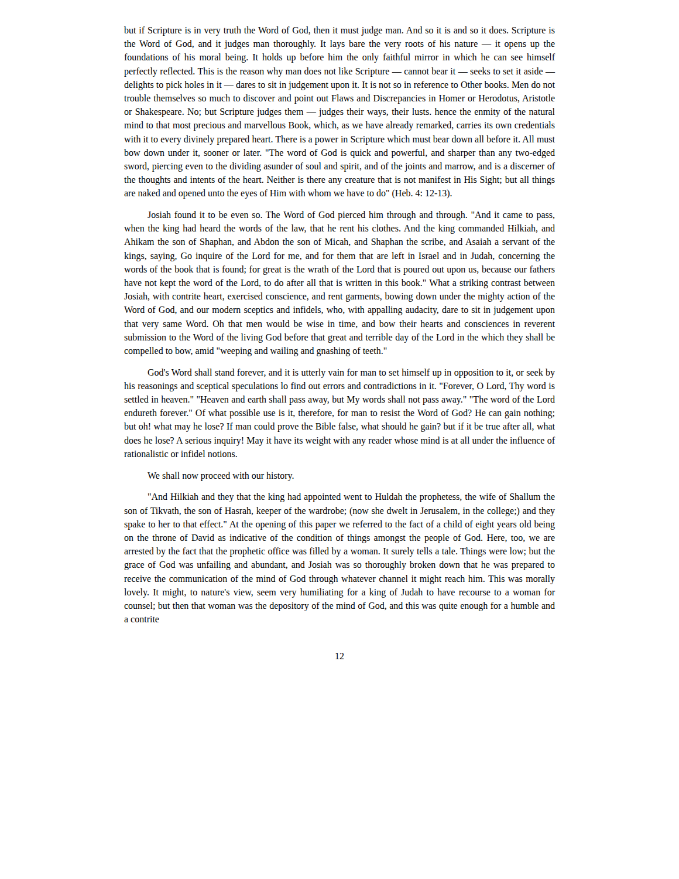but if Scripture is in very truth the Word of God, then it must judge man. And so it is and so it does. Scripture is the Word of God, and it judges man thoroughly. It lays bare the very roots of his nature — it opens up the foundations of his moral being. It holds up before him the only faithful mirror in which he can see himself perfectly reflected. This is the reason why man does not like Scripture — cannot bear it — seeks to set it aside — delights to pick holes in it — dares to sit in judgement upon it. It is not so in reference to Other books. Men do not trouble themselves so much to discover and point out Flaws and Discrepancies in Homer or Herodotus, Aristotle or Shakespeare. No; but Scripture judges them — judges their ways, their lusts. hence the enmity of the natural mind to that most precious and marvellous Book, which, as we have already remarked, carries its own credentials with it to every divinely prepared heart. There is a power in Scripture which must bear down all before it. All must bow down under it, sooner or later. "The word of God is quick and powerful, and sharper than any two-edged sword, piercing even to the dividing asunder of soul and spirit, and of the joints and marrow, and is a discerner of the thoughts and intents of the heart. Neither is there any creature that is not manifest in His Sight; but all things are naked and opened unto the eyes of Him with whom we have to do" (Heb. 4: 12-13).
Josiah found it to be even so. The Word of God pierced him through and through. "And it came to pass, when the king had heard the words of the law, that he rent his clothes. And the king commanded Hilkiah, and Ahikam the son of Shaphan, and Abdon the son of Micah, and Shaphan the scribe, and Asaiah a servant of the kings, saying, Go inquire of the Lord for me, and for them that are left in Israel and in Judah, concerning the words of the book that is found; for great is the wrath of the Lord that is poured out upon us, because our fathers have not kept the word of the Lord, to do after all that is written in this book." What a striking contrast between Josiah, with contrite heart, exercised conscience, and rent garments, bowing down under the mighty action of the Word of God, and our modern sceptics and infidels, who, with appalling audacity, dare to sit in judgement upon that very same Word. Oh that men would be wise in time, and bow their hearts and consciences in reverent submission to the Word of the living God before that great and terrible day of the Lord in the which they shall be compelled to bow, amid "weeping and wailing and gnashing of teeth."
God's Word shall stand forever, and it is utterly vain for man to set himself up in opposition to it, or seek by his reasonings and sceptical speculations lo find out errors and contradictions in it. "Forever, O Lord, Thy word is settled in heaven." "Heaven and earth shall pass away, but My words shall not pass away." "The word of the Lord endureth forever." Of what possible use is it, therefore, for man to resist the Word of God? He can gain nothing; but oh! what may he lose? If man could prove the Bible false, what should he gain? but if it be true after all, what does he lose? A serious inquiry! May it have its weight with any reader whose mind is at all under the influence of rationalistic or infidel notions.
We shall now proceed with our history.
"And Hilkiah and they that the king had appointed went to Huldah the prophetess, the wife of Shallum the son of Tikvath, the son of Hasrah, keeper of the wardrobe; (now she dwelt in Jerusalem, in the college;) and they spake to her to that effect." At the opening of this paper we referred to the fact of a child of eight years old being on the throne of David as indicative of the condition of things amongst the people of God. Here, too, we are arrested by the fact that the prophetic office was filled by a woman. It surely tells a tale. Things were low; but the grace of God was unfailing and abundant, and Josiah was so thoroughly broken down that he was prepared to receive the communication of the mind of God through whatever channel it might reach him. This was morally lovely. It might, to nature's view, seem very humiliating for a king of Judah to have recourse to a woman for counsel; but then that woman was the depository of the mind of God, and this was quite enough for a humble and a contrite
12